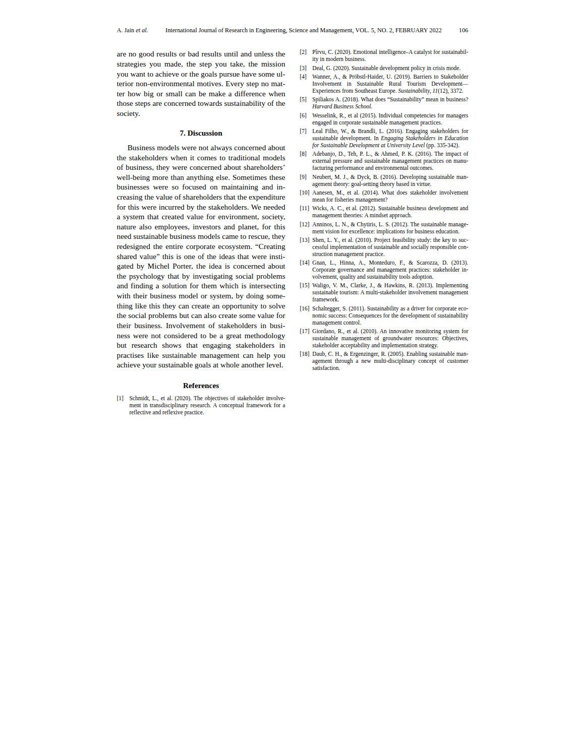A. Jain et al. International Journal of Research in Engineering, Science and Management, VOL. 5, NO. 2, FEBRUARY 2022 106
are no good results or bad results until and unless the strategies you made, the step you take, the mission you want to achieve or the goals pursue have some ulterior non-environmental motives. Every step no matter how big or small can be make a difference when those steps are concerned towards sustainability of the society.
7. Discussion
Business models were not always concerned about the stakeholders when it comes to traditional models of business, they were concerned about shareholders’ well-being more than anything else. Sometimes these businesses were so focused on maintaining and increasing the value of shareholders that the expenditure for this were incurred by the stakeholders. We needed a system that created value for environment, society, nature also employees, investors and planet, for this need sustainable business models came to rescue, they redesigned the entire corporate ecosystem. “Creating shared value” this is one of the ideas that were instigated by Michel Porter, the idea is concerned about the psychology that by investigating social problems and finding a solution for them which is intersecting with their business model or system, by doing something like this they can create an opportunity to solve the social problems but can also create some value for their business. Involvement of stakeholders in business were not considered to be a great methodology but research shows that engaging stakeholders in practises like sustainable management can help you achieve your sustainable goals at whole another level.
References
[1] Schmidt, L., et al. (2020). The objectives of stakeholder involvement in transdisciplinary research. A conceptual framework for a reflective and reflexive practice.
[2] Pîrvu, C. (2020). Emotional intelligence–A catalyst for sustainability in modern business.
[3] Deal, G. (2020). Sustainable development policy in crisis mode.
[4] Wanner, A., & Pröbstl-Haider, U. (2019). Barriers to Stakeholder Involvement in Sustainable Rural Tourism Development—Experiences from Southeast Europe. Sustainability, 11(12), 3372.
[5] Spiliakos A. (2018). What does “Sustainability” mean in business? Harvard Business School.
[6] Wesselink, R., et al (2015). Individual competencies for managers engaged in corporate sustainable management practices.
[7] Leal Filho, W., & Brandli, L. (2016). Engaging stakeholders for sustainable development. In Engaging Stakeholders in Education for Sustainable Development at University Level (pp. 335-342).
[8] Adebanjo, D., Teh, P. L., & Ahmed, P. K. (2016). The impact of external pressure and sustainable management practices on manufacturing performance and environmental outcomes.
[9] Neubert, M. J., & Dyck, B. (2016). Developing sustainable management theory: goal-setting theory based in virtue.
[10] Aanesen, M., et al. (2014). What does stakeholder involvement mean for fisheries management?
[11] Wicks, A. C., et al. (2012). Sustainable business development and management theories: A mindset approach.
[12] Anninos, L. N., & Chytiris, L. S. (2012). The sustainable management vision for excellence: implications for business education.
[13] Shen, L. Y., et al. (2010). Project feasibility study: the key to successful implementation of sustainable and socially responsible construction management practice.
[14] Gnan, L., Hinna, A., Monteduro, F., & Scarozza, D. (2013). Corporate governance and management practices: stakeholder involvement, quality and sustainability tools adoption.
[15] Waligo, V. M., Clarke, J., & Hawkins, R. (2013). Implementing sustainable tourism: A multi-stakeholder involvement management framework.
[16] Schaltegger, S. (2011). Sustainability as a driver for corporate economic success: Consequences for the development of sustainability management control.
[17] Giordano, R., et al. (2010). An innovative monitoring system for sustainable management of groundwater resources: Objectives, stakeholder acceptability and implementation strategy.
[18] Daub, C. H., & Ergenzinger, R. (2005). Enabling sustainable management through a new multi-disciplinary concept of customer satisfaction.